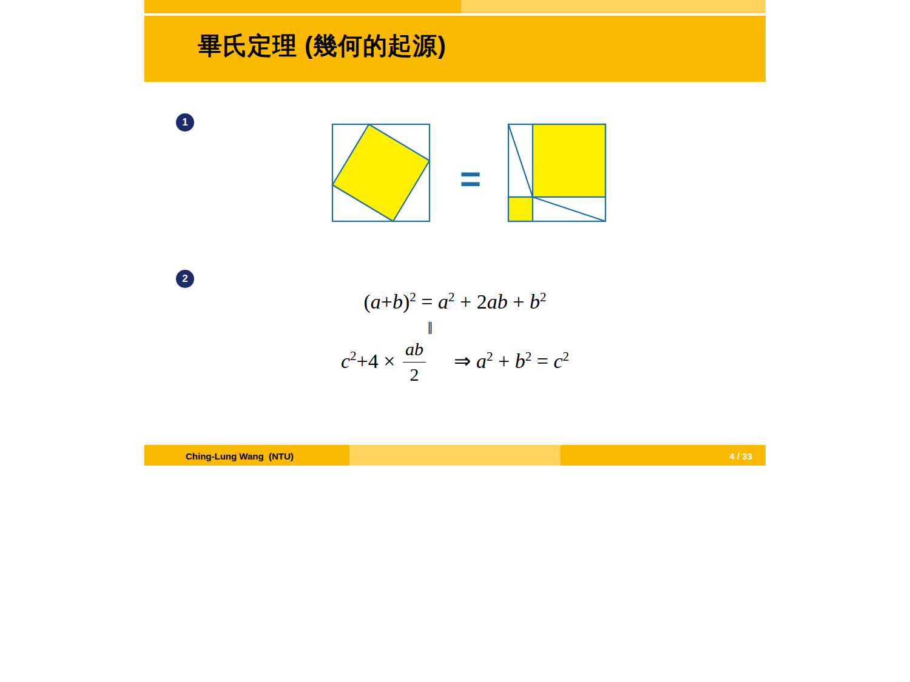畢氏定理 (幾何的起源)
1
2
=
(a+b)2 = a2 + 2ab + b2
‖
c2+4 × ab 2 ⇒ a2 + b2 = c2
Ching-Lung Wang (NTU)
4 / 33